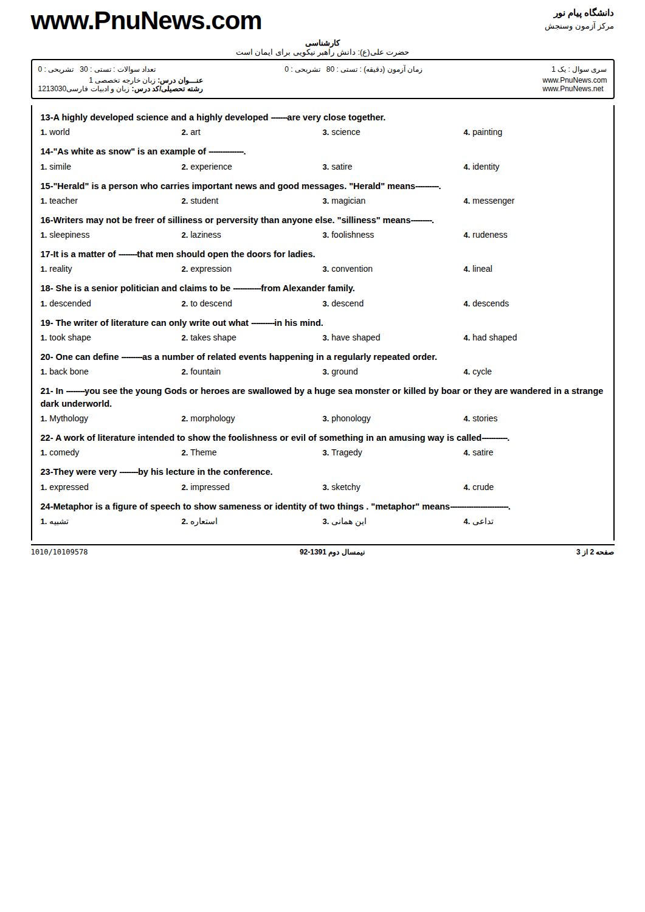www.PnuNews.com
دانشگاه پیام نور
مرکز آزمون وسنجش
کارشناسی
حضرت علی(ع): دانش راهبر نیکویی برای ایمان است
سری سوال : یک 1
زمان آزمون (دقیقه) : تستی : 80 تشریحی : 0
تعداد سوالات : تستی : 30 تشریحی : 0
www.PnuNews.com
www.PnuNews.net
عنـــوان درس: زبان خارجه تخصصی 1
رشته تحصیلی/کد درس: زبان و ادبیات فارسی1213030
13-A highly developed science and a highly developed -------are very close together.
1. world
2. art
3. science
4. painting
14-"As white as snow" is an example of ---------------.
1. simile
2. experience
3. satire
4. identity
15-"Herald" is a person who carries important news and good messages. "Herald" means----------.
1. teacher
2. student
3. magician
4. messenger
16-Writers may not be freer of silliness or perversity than anyone else. "silliness" means---------.
1. sleepiness
2. laziness
3. foolishness
4. rudeness
17-It is a matter of --------that men should open the doors for ladies.
1. reality
2. expression
3. convention
4. lineal
18- She is a senior politician and claims to be ------------from Alexander family.
1. descended
2. to descend
3. descend
4. descends
19- The writer of literature can only write out what ----------in his mind.
1. took shape
2. takes shape
3. have shaped
4. had shaped
20- One can define ---------as a number of related events happening in a regularly repeated order.
1. back bone
2. fountain
3. ground
4. cycle
21- In --------you see the young Gods or heroes are swallowed by a huge sea monster or killed by boar or they are wandered in a strange dark underworld.
1. Mythology
2. morphology
3. phonology
4. stories
22- A work of literature intended to show the foolishness or evil of something in an amusing way is called-----------.
1. comedy
2. Theme
3. Tragedy
4. satire
23-They were very --------by his lecture in the conference.
1. expressed
2. impressed
3. sketchy
4. crude
24-Metaphor is a figure of speech to show sameness or identity of two things . "metaphor" means-------------------------.
1. تشبیه
2. استعاره
3. این همانی
4. تداعی
صفحه 2 از 3
نیمسال دوم 1391-92
1010/10109578